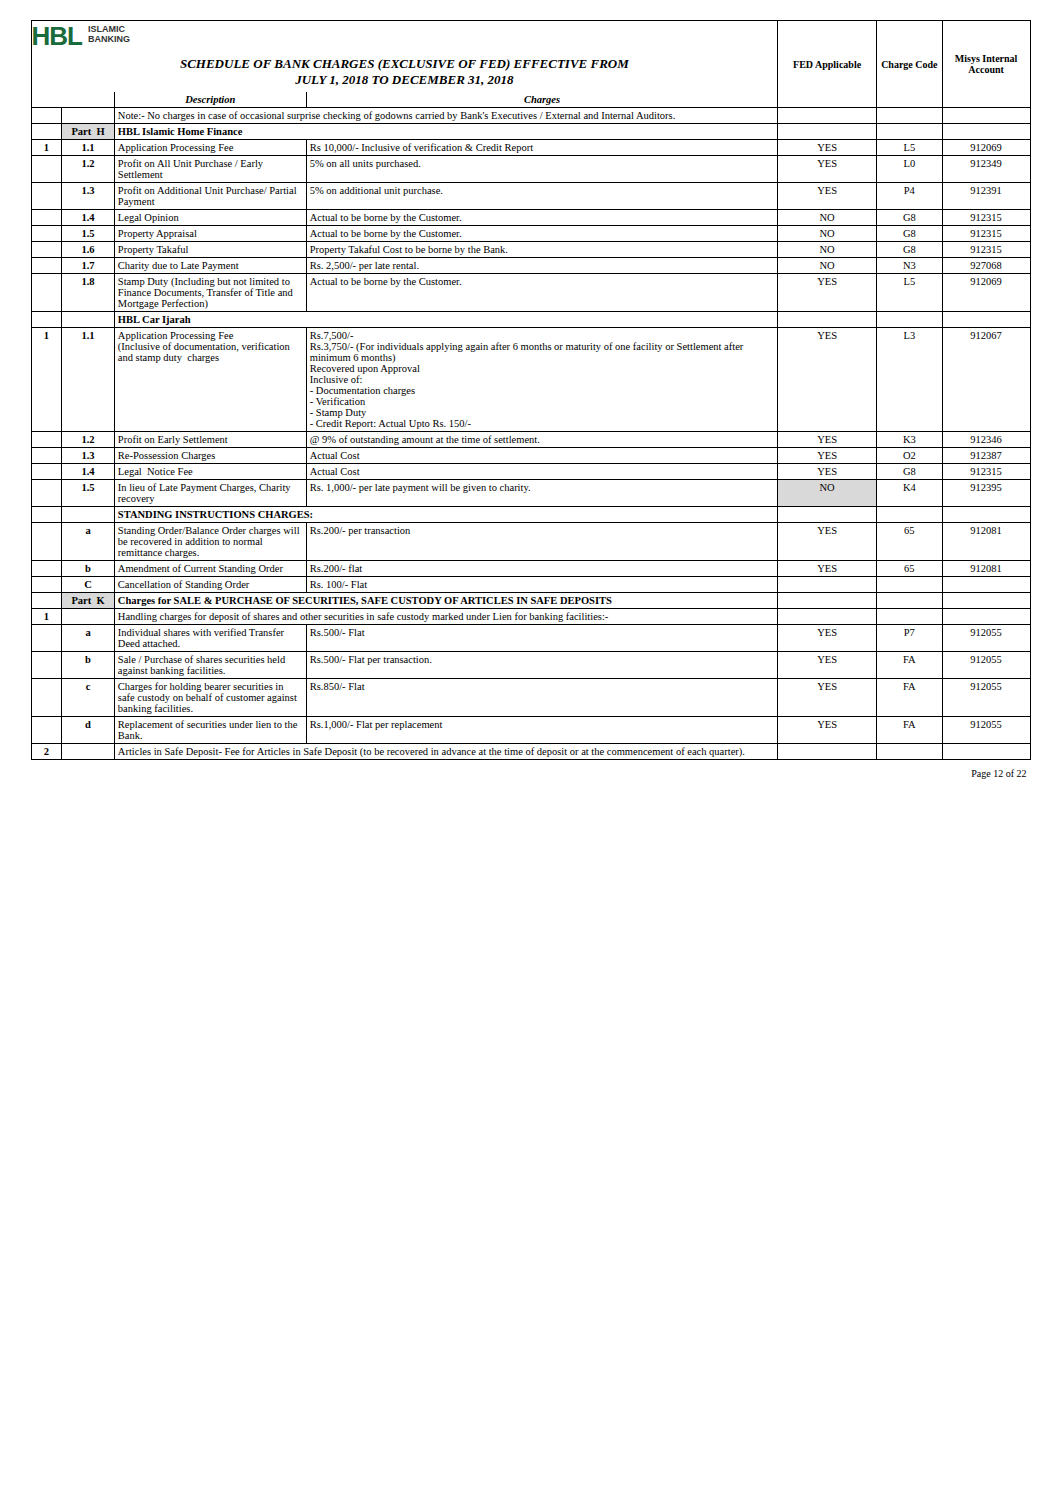| HBL ISLAMIC BANKING | FED Applicable | Charge Code | Misys Internal Account |
| SCHEDULE OF BANK CHARGES (EXCLUSIVE OF FED) EFFECTIVE FROM JULY 1, 2018 TO DECEMBER 31, 2018 |
| | Description | Charges |
| | | Note:- No charges in case of occasional surprise checking of godowns carried by Bank's Executives / External and Internal Auditors. | | | |
| | Part H | HBL Islamic Home Finance | | | |
| 1 | 1.1 | Application Processing Fee | Rs 10,000/- Inclusive of verification & Credit Report | YES | L5 | 912069 |
| | 1.2 | Profit on All Unit Purchase / Early Settlement | 5% on all units purchased. | YES | L0 | 912349 |
| | 1.3 | Profit on Additional Unit Purchase/ Partial Payment | 5% on additional unit purchase. | YES | P4 | 912391 |
| | 1.4 | Legal Opinion | Actual to be borne by the Customer. | NO | G8 | 912315 |
| | 1.5 | Property Appraisal | Actual to be borne by the Customer. | NO | G8 | 912315 |
| | 1.6 | Property Takaful | Property Takaful Cost to be borne by the Bank. | NO | G8 | 912315 |
| | 1.7 | Charity due to Late Payment | Rs. 2,500/- per late rental. | NO | N3 | 927068 |
| | 1.8 | Stamp Duty (Including but not limited to Finance Documents, Transfer of Title and Mortgage Perfection) | Actual to be borne by the Customer. | YES | L5 | 912069 |
| | | HBL Car Ijarah | | | |
| 1 | 1.1 | Application Processing Fee (Inclusive of documentation, verification and stamp duty charges | Rs.7,500/- Rs.3,750/- (For individuals applying again after 6 months or maturity of one facility or Settlement after minimum 6 months) Recovered upon Approval Inclusive of: - Documentation charges - Verification - Stamp Duty - Credit Report: Actual Upto Rs. 150/- | YES | L3 | 912067 |
| | 1.2 | Profit on Early Settlement | @ 9% of outstanding amount at the time of settlement. | YES | K3 | 912346 |
| | 1.3 | Re-Possession Charges | Actual Cost | YES | O2 | 912387 |
| | 1.4 | Legal Notice Fee | Actual Cost | YES | G8 | 912315 |
| | 1.5 | In lieu of Late Payment Charges, Charity recovery | Rs. 1,000/- per late payment will be given to charity. | NO | K4 | 912395 |
| | | STANDING INSTRUCTIONS CHARGES: | | | |
| | a | Standing Order/Balance Order charges will be recovered in addition to normal remittance charges. | Rs.200/- per transaction | YES | 65 | 912081 |
| | b | Amendment of Current Standing Order | Rs.200/- flat | YES | 65 | 912081 |
| | C | Cancellation of Standing Order | Rs. 100/- Flat | | | |
| | Part K | Charges for SALE & PURCHASE OF SECURITIES, SAFE CUSTODY OF ARTICLES IN SAFE DEPOSITS | | | |
| 1 | | Handling charges for deposit of shares and other securities in safe custody marked under Lien for banking facilities:- | | | |
| | a | Individual shares with verified Transfer Deed attached. | Rs.500/- Flat | YES | P7 | 912055 |
| | b | Sale / Purchase of shares securities held against banking facilities. | Rs.500/- Flat per transaction. | YES | FA | 912055 |
| | c | Charges for holding bearer securities in safe custody on behalf of customer against banking facilities. | Rs.850/- Flat | YES | FA | 912055 |
| | d | Replacement of securities under lien to the Bank. | Rs.1,000/- Flat per replacement | YES | FA | 912055 |
| 2 | | Articles in Safe Deposit- Fee for Articles in Safe Deposit (to be recovered in advance at the time of deposit or at the commencement of each quarter). | | | |
Page 12 of 22